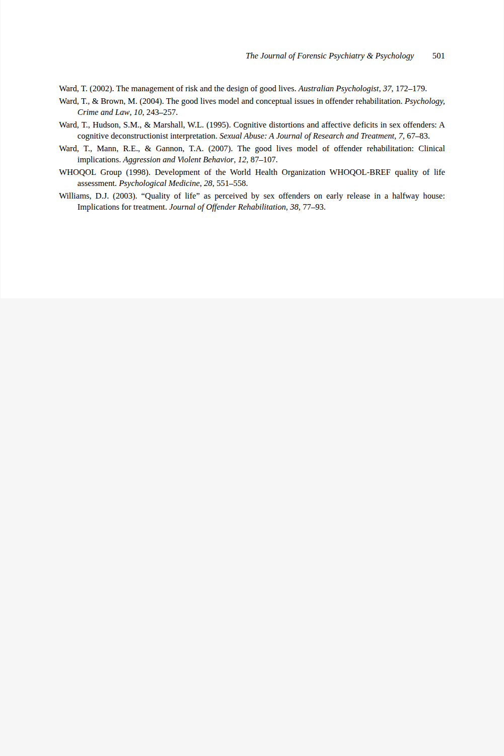The Journal of Forensic Psychiatry & Psychology 501
Ward, T. (2002). The management of risk and the design of good lives. Australian Psychologist, 37, 172–179.
Ward, T., & Brown, M. (2004). The good lives model and conceptual issues in offender rehabilitation. Psychology, Crime and Law, 10, 243–257.
Ward, T., Hudson, S.M., & Marshall, W.L. (1995). Cognitive distortions and affective deficits in sex offenders: A cognitive deconstructionist interpretation. Sexual Abuse: A Journal of Research and Treatment, 7, 67–83.
Ward, T., Mann, R.E., & Gannon, T.A. (2007). The good lives model of offender rehabilitation: Clinical implications. Aggression and Violent Behavior, 12, 87–107.
WHOQOL Group (1998). Development of the World Health Organization WHOQOL-BREF quality of life assessment. Psychological Medicine, 28, 551–558.
Williams, D.J. (2003). “Quality of life” as perceived by sex offenders on early release in a halfway house: Implications for treatment. Journal of Offender Rehabilitation, 38, 77–93.